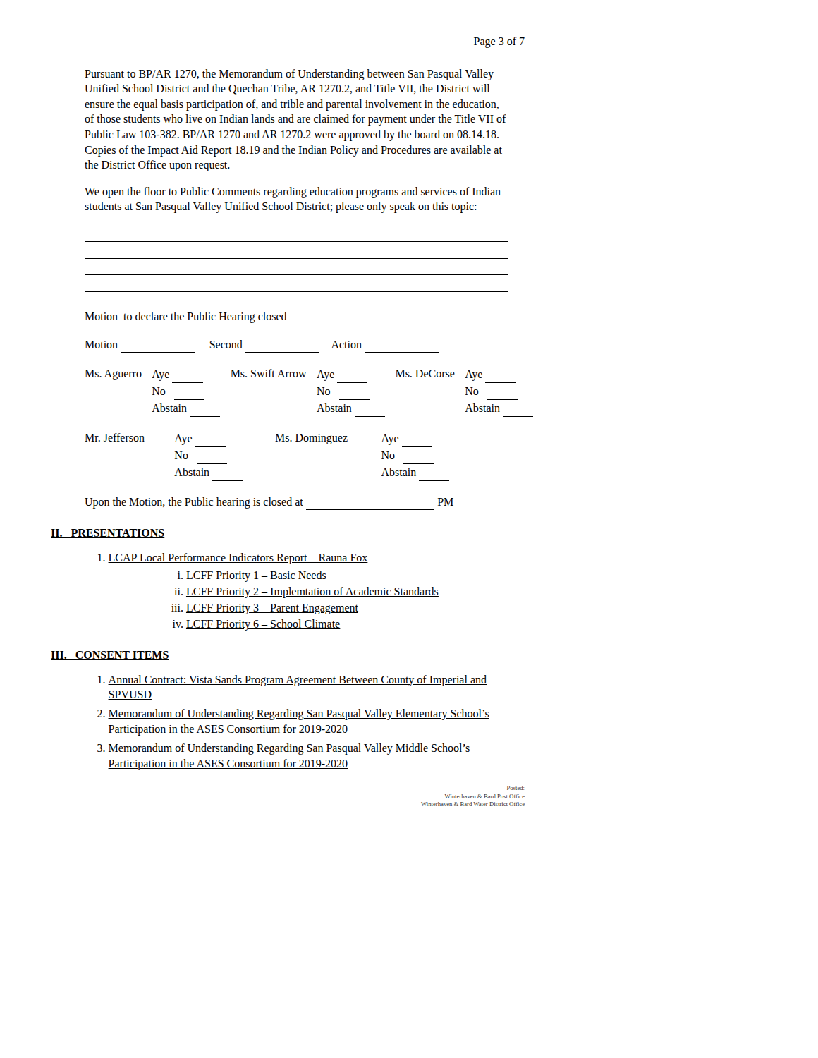Page 3 of 7
Pursuant to BP/AR 1270, the Memorandum of Understanding between San Pasqual Valley Unified School District and the Quechan Tribe, AR 1270.2, and Title VII, the District will ensure the equal basis participation of, and trible and parental involvement in the education, of those students who live on Indian lands and are claimed for payment under the Title VII of Public Law 103-382. BP/AR 1270 and AR 1270.2 were approved by the board on 08.14.18. Copies of the Impact Aid Report 18.19 and the Indian Policy and Procedures are available at the District Office upon request.
We open the floor to Public Comments regarding education programs and services of Indian students at San Pasqual Valley Unified School District; please only speak on this topic:
Motion to declare the Public Hearing closed
Motion Second Action
| Ms. Aguerro | Aye No Abstain | Ms. Swift Arrow | Aye No Abstain | Ms. DeCorse | Aye No Abstain |
| Mr. Jefferson | Aye No Abstain | Ms. Dominguez | Aye No Abstain | | |
Upon the Motion, the Public hearing is closed at PM
II. Presentations
LCAP Local Performance Indicators Report – Rauna Fox
LCFF Priority 1 – Basic Needs
LCFF Priority 2 – Implemtation of Academic Standards
LCFF Priority 3 – Parent Engagement
LCFF Priority 6 – School Climate
III. Consent Items
Annual Contract: Vista Sands Program Agreement Between County of Imperial and SPVUSD
Memorandum of Understanding Regarding San Pasqual Valley Elementary School’s Participation in the ASES Consortium for 2019-2020
Memorandum of Understanding Regarding San Pasqual Valley Middle School’s Participation in the ASES Consortium for 2019-2020
Posted:
Winterhaven & Bard Post Office
Winterhaven & Bard Water District Office